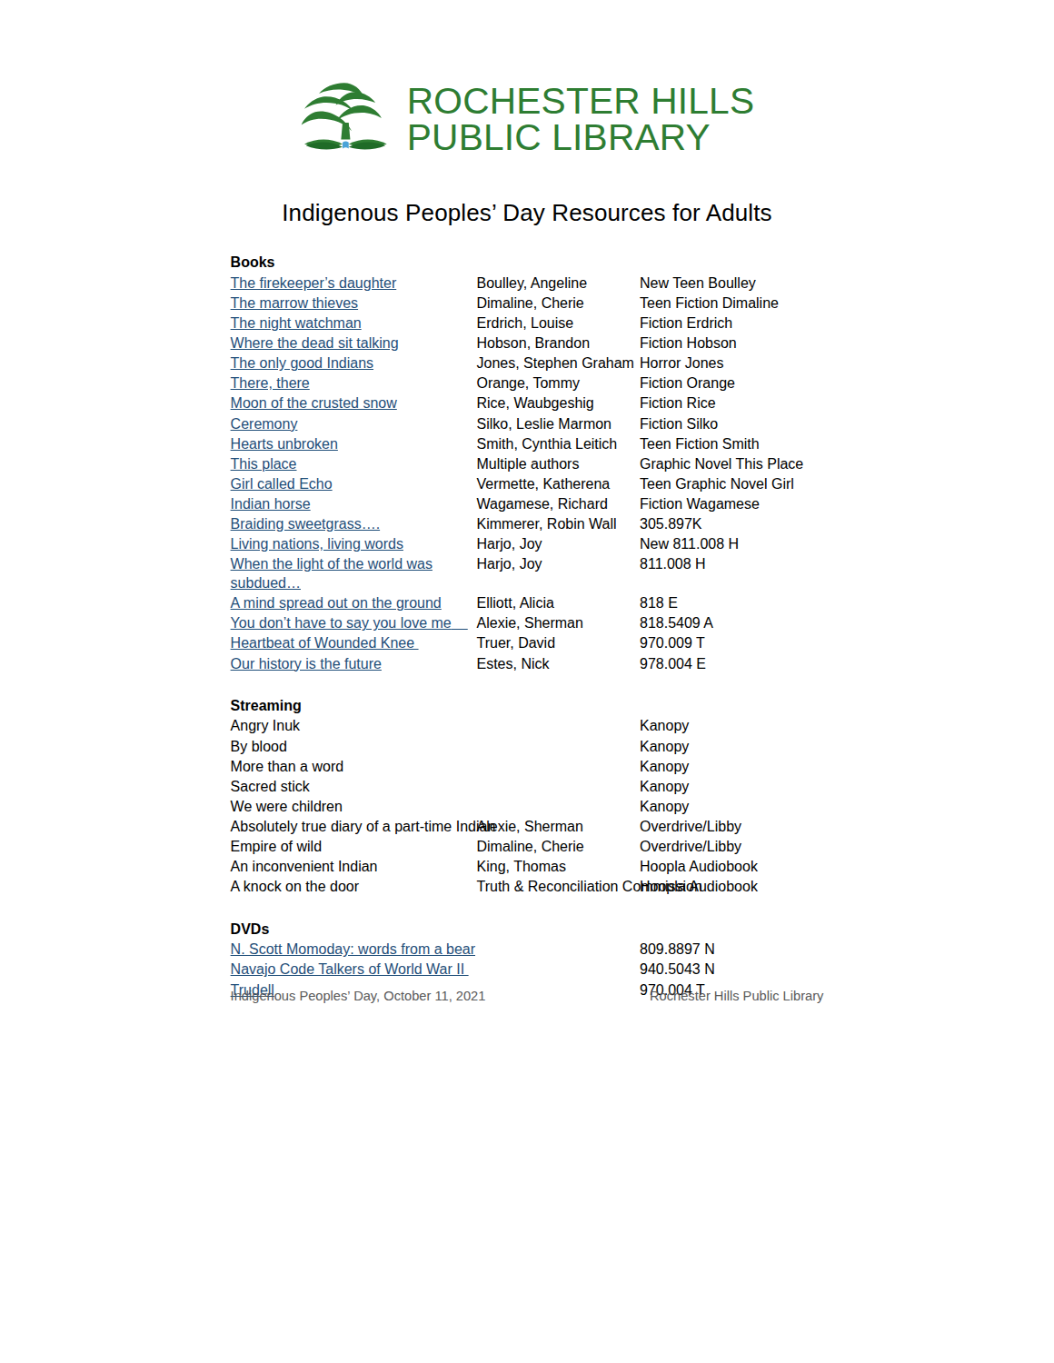ROCHESTER HILLS PUBLIC LIBRARY
Indigenous Peoples’ Day Resources for Adults
Books
| The firekeeper’s daughter | Boulley, Angeline | New Teen Boulley |
| The marrow thieves | Dimaline, Cherie | Teen Fiction Dimaline |
| The night watchman | Erdrich, Louise | Fiction Erdrich |
| Where the dead sit talking | Hobson, Brandon | Fiction Hobson |
| The only good Indians | Jones, Stephen Graham | Horror Jones |
| There, there | Orange, Tommy | Fiction Orange |
| Moon of the crusted snow | Rice, Waubgeshig | Fiction Rice |
| Ceremony | Silko, Leslie Marmon | Fiction Silko |
| Hearts unbroken | Smith, Cynthia Leitich | Teen Fiction Smith |
| This place | Multiple authors | Graphic Novel This Place |
| Girl called Echo | Vermette, Katherena | Teen Graphic Novel Girl |
| Indian horse | Wagamese, Richard | Fiction Wagamese |
| Braiding sweetgrass…. | Kimmerer, Robin Wall | 305.897K |
| Living nations, living words | Harjo, Joy | New 811.008 H |
| When the light of the world was subdued… | Harjo, Joy | 811.008 H |
| A mind spread out on the ground | Elliott, Alicia | 818 E |
| You don’t have to say you love me | Alexie, Sherman | 818.5409 A |
| Heartbeat of Wounded Knee | Truer, David | 970.009 T |
| Our history is the future | Estes, Nick | 978.004 E |
Streaming
| Angry Inuk | | Kanopy |
| By blood | | Kanopy |
| More than a word | | Kanopy |
| Sacred stick | | Kanopy |
| We were children | | Kanopy |
| Absolutely true diary of a part-time Indian | Alexie, Sherman | Overdrive/Libby |
| Empire of wild | Dimaline, Cherie | Overdrive/Libby |
| An inconvenient Indian | King, Thomas | Hoopla Audiobook |
| A knock on the door | Truth & Reconciliation Commission | Hoopla Audiobook |
DVDs
| N. Scott Momoday: words from a bear | | 809.8897 N |
| Navajo Code Talkers of World War II | | 940.5043 N |
| Trudell | | 970.004 T |
Indigenous Peoples’ Day, October 11, 2021 Rochester Hills Public Library